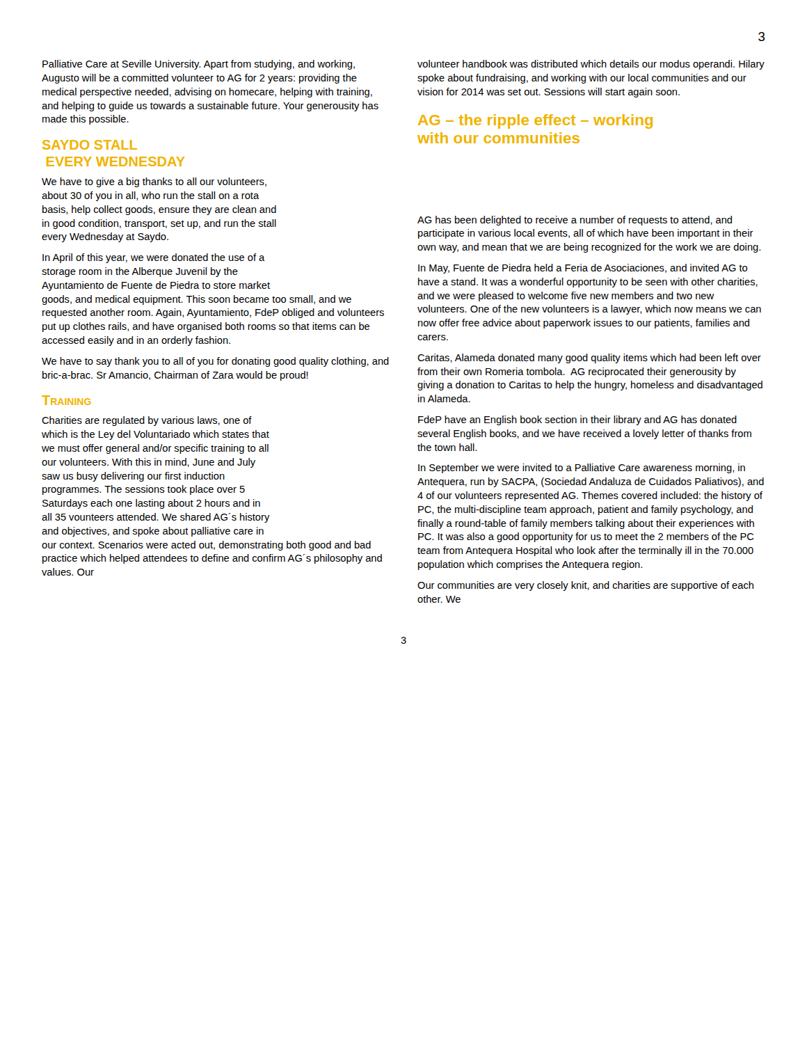3
Palliative Care at Seville University. Apart from studying, and working, Augusto will be a committed volunteer to AG for 2 years: providing the medical perspective needed, advising on homecare, helping with training, and helping to guide us towards a sustainable future. Your generousity has made this possible.
SAYDO STALL
EVERY WEDNESDAY
We have to give a big thanks to all our volunteers, about 30 of you in all, who run the stall on a rota basis, help collect goods, ensure they are clean and in good condition, transport, set up, and run the stall every Wednesday at Saydo.
In April of this year, we were donated the use of a storage room in the Alberque Juvenil by the Ayuntamiento de Fuente de Piedra to store market goods, and medical equipment. This soon became too small, and we requested another room. Again, Ayuntamiento, FdeP obliged and volunteers put up clothes rails, and have organised both rooms so that items can be accessed easily and in an orderly fashion.
We have to say thank you to all of you for donating good quality clothing, and bric-a-brac. Sr Amancio, Chairman of Zara would be proud!
Training
Charities are regulated by various laws, one of which is the Ley del Voluntariado which states that we must offer general and/or specific training to all our volunteers. With this in mind, June and July saw us busy delivering our first induction programmes. The sessions took place over 5 Saturdays each one lasting about 2 hours and in all 35 vounteers attended. We shared AG´s history and objectives, and spoke about palliative care in our context. Scenarios were acted out, demonstrating both good and bad practice which helped attendees to define and confirm AG´s philosophy and values. Our
volunteer handbook was distributed which details our modus operandi. Hilary spoke about fundraising, and working with our local communities and our vision for 2014 was set out. Sessions will start again soon.
AG – the ripple effect – working with our communities
AG has been delighted to receive a number of requests to attend, and participate in various local events, all of which have been important in their own way, and mean that we are being recognized for the work we are doing.
In May, Fuente de Piedra held a Feria de Asociaciones, and invited AG to have a stand. It was a wonderful opportunity to be seen with other charities, and we were pleased to welcome five new members and two new volunteers. One of the new volunteers is a lawyer, which now means we can now offer free advice about paperwork issues to our patients, families and carers.
Caritas, Alameda donated many good quality items which had been left over from their own Romeria tombola. AG reciprocated their generousity by giving a donation to Caritas to help the hungry, homeless and disadvantaged in Alameda.
FdeP have an English book section in their library and AG has donated several English books, and we have received a lovely letter of thanks from the town hall.
In September we were invited to a Palliative Care awareness morning, in Antequera, run by SACPA, (Sociedad Andaluza de Cuidados Paliativos), and 4 of our volunteers represented AG. Themes covered included: the history of PC, the multi-discipline team approach, patient and family psychology, and finally a round-table of family members talking about their experiences with PC. It was also a good opportunity for us to meet the 2 members of the PC team from Antequera Hospital who look after the terminally ill in the 70.000 population which comprises the Antequera region.
Our communities are very closely knit, and charities are supportive of each other. We
3